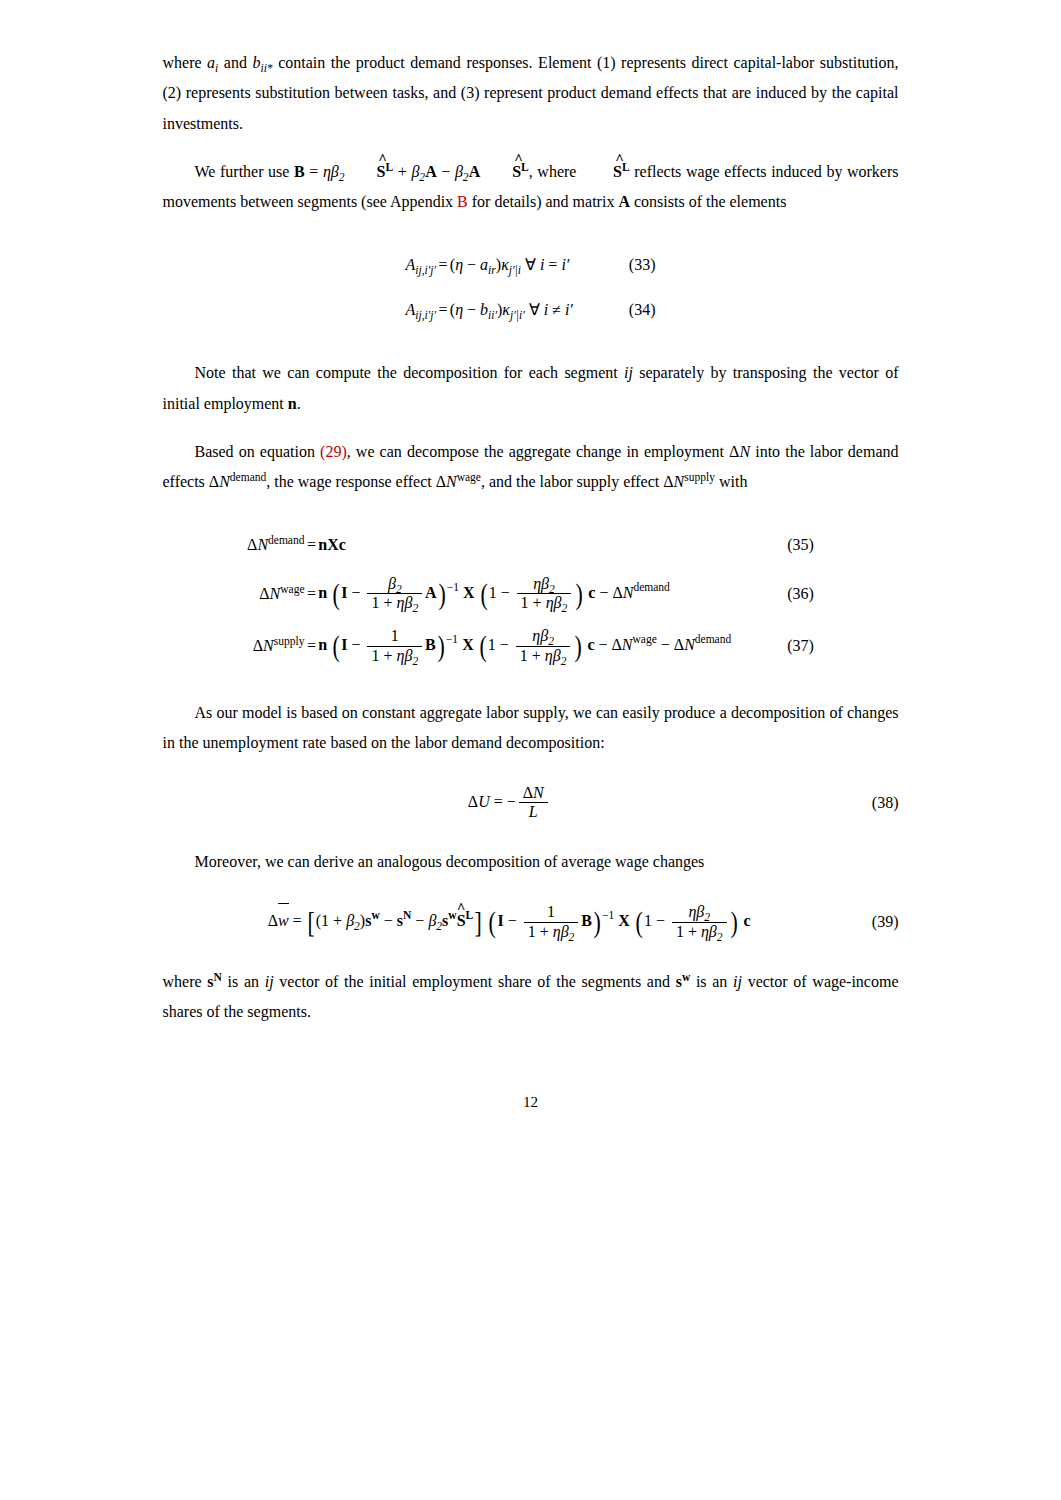where ai and bii* contain the product demand responses. Element (1) represents direct capital-labor substitution, (2) represents substitution between tasks, and (3) represent product demand effects that are induced by the capital investments.
We further use B = ηβ2SL + β2A − β2ASL, where SL reflects wage effects induced by workers movements between segments (see Appendix B for details) and matrix A consists of the elements
Aij,i′j′
=
(η − air)κj′|i ∀ i = i′
(33)
Aij,i′j′
=
(η − bii′)κj′|i′ ∀ i ≠ i′
(34)
Note that we can compute the decomposition for each segment ij separately by transposing the vector of initial employment n.
Based on equation (29), we can decompose the aggregate change in employment ΔN into the labor demand effects ΔNdemand, the wage response effect ΔNwage, and the labor supply effect ΔNsupply with
ΔNdemand
=
nXc
(35)
ΔNwage
=
n (I − β21 + ηβ2 A)−1 X (1 − ηβ21 + ηβ2) c − ΔNdemand
(36)
ΔNsupply
=
n (I − 11 + ηβ2 B)−1 X (1 − ηβ21 + ηβ2) c − ΔNwage − ΔNdemand
(37)
As our model is based on constant aggregate labor supply, we can easily produce a decomposition of changes in the unemployment rate based on the labor demand decomposition:
ΔU = −ΔN L
(38)
Moreover, we can derive an analogous decomposition of average wage changes
Δw = [(1 + β2)sw − sN − β2swSL] (I − 11 + ηβ2 B)−1 X (1 − ηβ21 + ηβ2) c
(39)
where sN is an ij vector of the initial employment share of the segments and sw is an ij vector of wage-income shares of the segments.
12